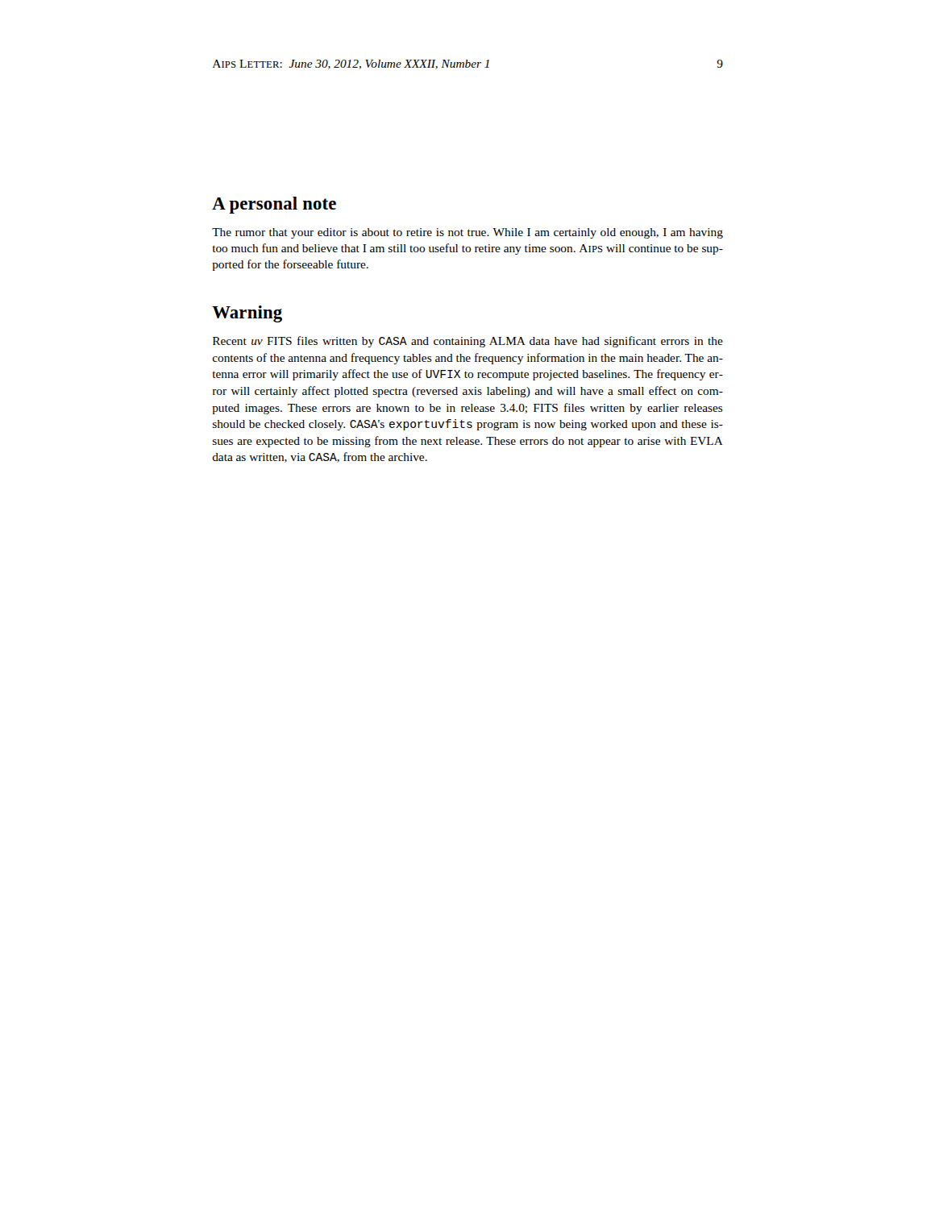AIPS LETTER: June 30, 2012, Volume XXXII, Number 1
9
A personal note
The rumor that your editor is about to retire is not true. While I am certainly old enough, I am having too much fun and believe that I am still too useful to retire any time soon. AIPS will continue to be supported for the forseeable future.
Warning
Recent uv FITS files written by CASA and containing ALMA data have had significant errors in the contents of the antenna and frequency tables and the frequency information in the main header. The antenna error will primarily affect the use of UVFIX to recompute projected baselines. The frequency error will certainly affect plotted spectra (reversed axis labeling) and will have a small effect on computed images. These errors are known to be in release 3.4.0; FITS files written by earlier releases should be checked closely. CASA's exportuvfits program is now being worked upon and these issues are expected to be missing from the next release. These errors do not appear to arise with EVLA data as written, via CASA, from the archive.